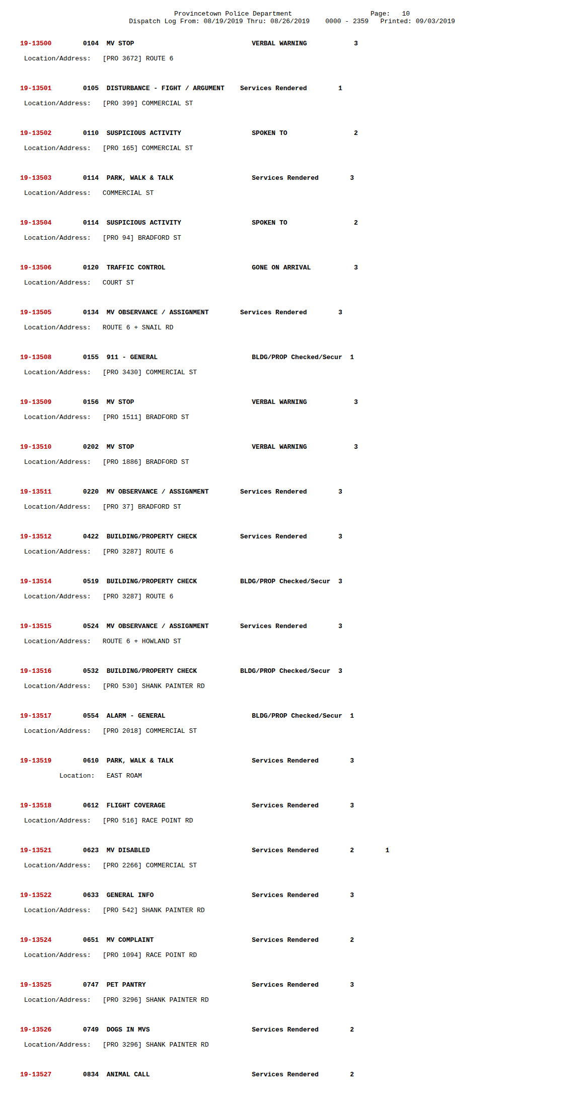Provincetown Police Department Page: 10
Dispatch Log From: 08/19/2019 Thru: 08/26/2019 0000 - 2359 Printed: 09/03/2019
19-13500 0104 MV STOP VERBAL WARNING 3
Location/Address: [PRO 3672] ROUTE 6
19-13501 0105 DISTURBANCE - FIGHT / ARGUMENT Services Rendered 1
Location/Address: [PRO 399] COMMERCIAL ST
19-13502 0110 SUSPICIOUS ACTIVITY SPOKEN TO 2
Location/Address: [PRO 165] COMMERCIAL ST
19-13503 0114 PARK, WALK & TALK Services Rendered 3
Location/Address: COMMERCIAL ST
19-13504 0114 SUSPICIOUS ACTIVITY SPOKEN TO 2
Location/Address: [PRO 94] BRADFORD ST
19-13506 0120 TRAFFIC CONTROL GONE ON ARRIVAL 3
Location/Address: COURT ST
19-13505 0134 MV OBSERVANCE / ASSIGNMENT Services Rendered 3
Location/Address: ROUTE 6 + SNAIL RD
19-13508 0155 911 - GENERAL BLDG/PROP Checked/Secur 1
Location/Address: [PRO 3430] COMMERCIAL ST
19-13509 0156 MV STOP VERBAL WARNING 3
Location/Address: [PRO 1511] BRADFORD ST
19-13510 0202 MV STOP VERBAL WARNING 3
Location/Address: [PRO 1886] BRADFORD ST
19-13511 0220 MV OBSERVANCE / ASSIGNMENT Services Rendered 3
Location/Address: [PRO 37] BRADFORD ST
19-13512 0422 BUILDING/PROPERTY CHECK Services Rendered 3
Location/Address: [PRO 3287] ROUTE 6
19-13514 0519 BUILDING/PROPERTY CHECK BLDG/PROP Checked/Secur 3
Location/Address: [PRO 3287] ROUTE 6
19-13515 0524 MV OBSERVANCE / ASSIGNMENT Services Rendered 3
Location/Address: ROUTE 6 + HOWLAND ST
19-13516 0532 BUILDING/PROPERTY CHECK BLDG/PROP Checked/Secur 3
Location/Address: [PRO 530] SHANK PAINTER RD
19-13517 0554 ALARM - GENERAL BLDG/PROP Checked/Secur 1
Location/Address: [PRO 2018] COMMERCIAL ST
19-13519 0610 PARK, WALK & TALK Services Rendered 3
Location: EAST ROAM
19-13518 0612 FLIGHT COVERAGE Services Rendered 3
Location/Address: [PRO 516] RACE POINT RD
19-13521 0623 MV DISABLED Services Rendered 2 1
Location/Address: [PRO 2266] COMMERCIAL ST
19-13522 0633 GENERAL INFO Services Rendered 3
Location/Address: [PRO 542] SHANK PAINTER RD
19-13524 0651 MV COMPLAINT Services Rendered 2
Location/Address: [PRO 1094] RACE POINT RD
19-13525 0747 PET PANTRY Services Rendered 3
Location/Address: [PRO 3296] SHANK PAINTER RD
19-13526 0749 DOGS IN MVS Services Rendered 2
Location/Address: [PRO 3296] SHANK PAINTER RD
19-13527 0834 ANIMAL CALL Services Rendered 2